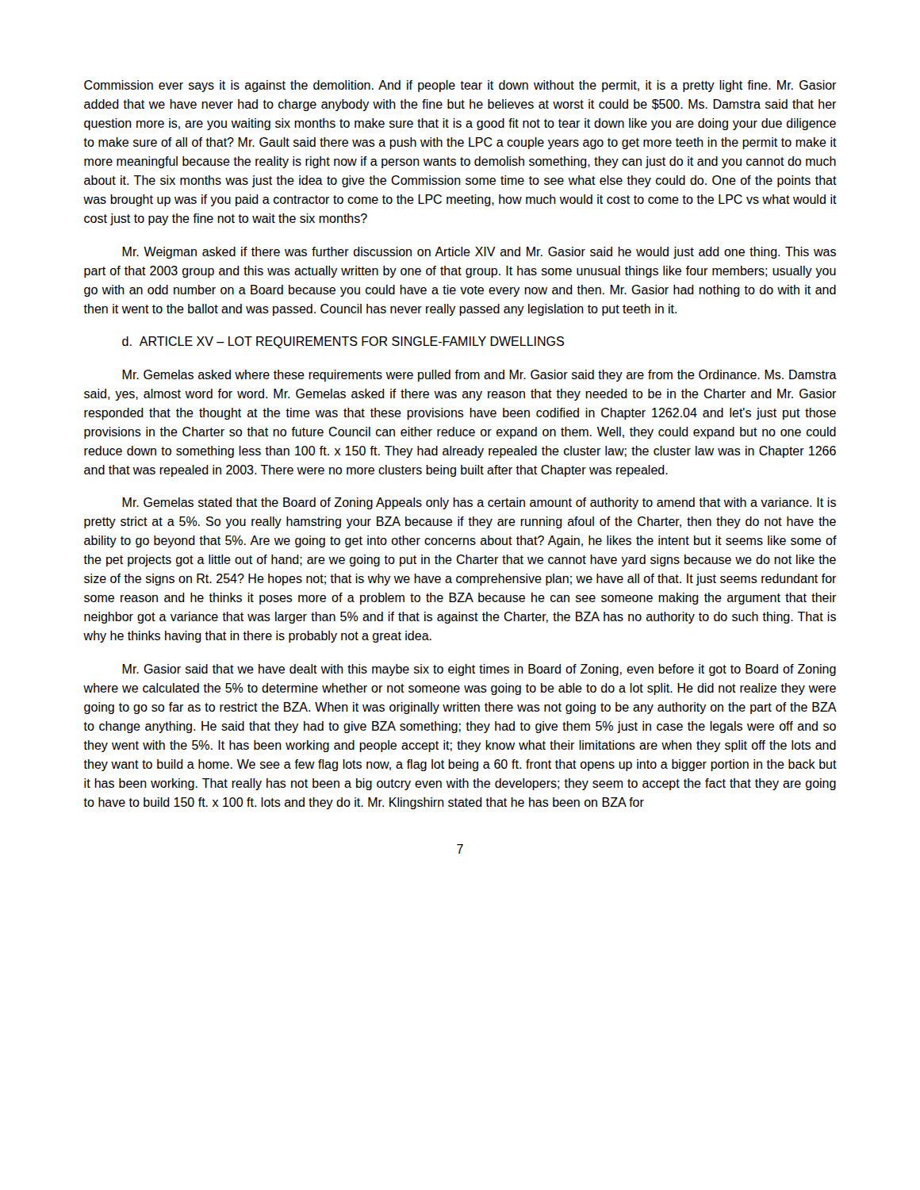Commission ever says it is against the demolition. And if people tear it down without the permit, it is a pretty light fine. Mr. Gasior added that we have never had to charge anybody with the fine but he believes at worst it could be $500. Ms. Damstra said that her question more is, are you waiting six months to make sure that it is a good fit not to tear it down like you are doing your due diligence to make sure of all of that? Mr. Gault said there was a push with the LPC a couple years ago to get more teeth in the permit to make it more meaningful because the reality is right now if a person wants to demolish something, they can just do it and you cannot do much about it. The six months was just the idea to give the Commission some time to see what else they could do. One of the points that was brought up was if you paid a contractor to come to the LPC meeting, how much would it cost to come to the LPC vs what would it cost just to pay the fine not to wait the six months?
Mr. Weigman asked if there was further discussion on Article XIV and Mr. Gasior said he would just add one thing. This was part of that 2003 group and this was actually written by one of that group. It has some unusual things like four members; usually you go with an odd number on a Board because you could have a tie vote every now and then. Mr. Gasior had nothing to do with it and then it went to the ballot and was passed. Council has never really passed any legislation to put teeth in it.
d. ARTICLE XV – LOT REQUIREMENTS FOR SINGLE-FAMILY DWELLINGS
Mr. Gemelas asked where these requirements were pulled from and Mr. Gasior said they are from the Ordinance. Ms. Damstra said, yes, almost word for word. Mr. Gemelas asked if there was any reason that they needed to be in the Charter and Mr. Gasior responded that the thought at the time was that these provisions have been codified in Chapter 1262.04 and let's just put those provisions in the Charter so that no future Council can either reduce or expand on them. Well, they could expand but no one could reduce down to something less than 100 ft. x 150 ft. They had already repealed the cluster law; the cluster law was in Chapter 1266 and that was repealed in 2003. There were no more clusters being built after that Chapter was repealed.
Mr. Gemelas stated that the Board of Zoning Appeals only has a certain amount of authority to amend that with a variance. It is pretty strict at a 5%. So you really hamstring your BZA because if they are running afoul of the Charter, then they do not have the ability to go beyond that 5%. Are we going to get into other concerns about that? Again, he likes the intent but it seems like some of the pet projects got a little out of hand; are we going to put in the Charter that we cannot have yard signs because we do not like the size of the signs on Rt. 254? He hopes not; that is why we have a comprehensive plan; we have all of that. It just seems redundant for some reason and he thinks it poses more of a problem to the BZA because he can see someone making the argument that their neighbor got a variance that was larger than 5% and if that is against the Charter, the BZA has no authority to do such thing. That is why he thinks having that in there is probably not a great idea.
Mr. Gasior said that we have dealt with this maybe six to eight times in Board of Zoning, even before it got to Board of Zoning where we calculated the 5% to determine whether or not someone was going to be able to do a lot split. He did not realize they were going to go so far as to restrict the BZA. When it was originally written there was not going to be any authority on the part of the BZA to change anything. He said that they had to give BZA something; they had to give them 5% just in case the legals were off and so they went with the 5%. It has been working and people accept it; they know what their limitations are when they split off the lots and they want to build a home. We see a few flag lots now, a flag lot being a 60 ft. front that opens up into a bigger portion in the back but it has been working. That really has not been a big outcry even with the developers; they seem to accept the fact that they are going to have to build 150 ft. x 100 ft. lots and they do it. Mr. Klingshirn stated that he has been on BZA for
7